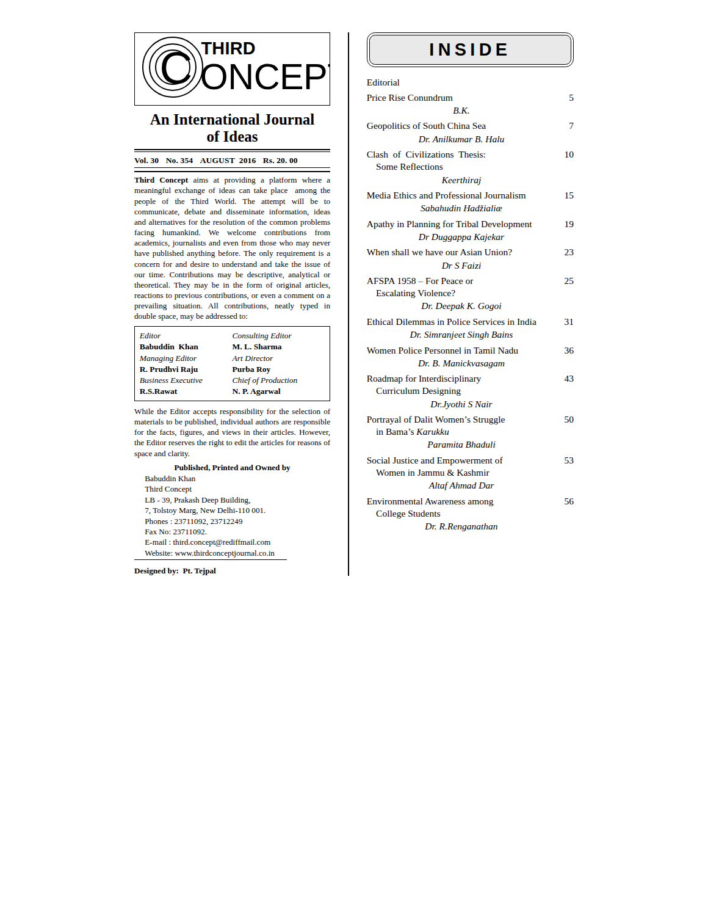C
THIRD ONCEPT
An International Journal
of Ideas
Vol. 30 No. 354 AUGUST 2016 Rs. 20. 00
Third Concept aims at providing a platform where a meaningful exchange of ideas can take place among the people of the Third World. The attempt will be to communicate, debate and disseminate information, ideas and alternatives for the resolution of the common problems facing humankind. We welcome contributions from academics, journalists and even from those who may never have published anything before. The only requirement is a concern for and desire to understand and take the issue of our time. Contributions may be descriptive, analytical or theoretical. They may be in the form of original articles, reactions to previous contributions, or even a comment on a prevailing situation. All contributions, neatly typed in double space, may be addressed to:
| Editor | Consulting Editor |
| Babuddin Khan | M. L. Sharma |
| Managing Editor | Art Director |
| R. Prudhvi Raju | Purba Roy |
| Business Executive | Chief of Production |
| R.S.Rawat | N. P. Agarwal |
While the Editor accepts responsibility for the selection of materials to be published, individual authors are responsible for the facts, figures, and views in their articles. However, the Editor reserves the right to edit the articles for reasons of space and clarity.
Published, Printed and Owned by
Babuddin Khan
Third Concept
LB - 39, Prakash Deep Building,
7, Tolstoy Marg, New Delhi-110 001.
Phones : 23711092, 23712249
Fax No: 23711092.
E-mail : third.concept@rediffmail.com
Website: www.thirdconceptjournal.co.in
Designed by: Pt. Tejpal
INSIDE
Editorial
Price Rise Conundrum
5
B.K.
Geopolitics of South China Sea
7
Dr. Anilkumar B. Halu
Clash of Civilizations Thesis:Some Reflections
10
Keerthiraj
Media Ethics and Professional Journalism
15
Sabahudin Hadžialiæ
Apathy in Planning for Tribal Development
19
Dr Duggappa Kajekar
When shall we have our Asian Union?
23
Dr S Faizi
AFSPA 1958 – For Peace orEscalating Violence?
25
Dr. Deepak K. Gogoi
Ethical Dilemmas in Police Services in India
31
Dr. Simranjeet Singh Bains
Women Police Personnel in Tamil Nadu
36
Dr. B. Manickvasagam
Roadmap for InterdisciplinaryCurriculum Designing
43
Dr.Jyothi S Nair
Portrayal of Dalit Women’s Strugglein Bama’s Karukku
50
Paramita Bhaduli
Social Justice and Empowerment ofWomen in Jammu & Kashmir
53
Altaf Ahmad Dar
Environmental Awareness amongCollege Students
56
Dr. R.Renganathan